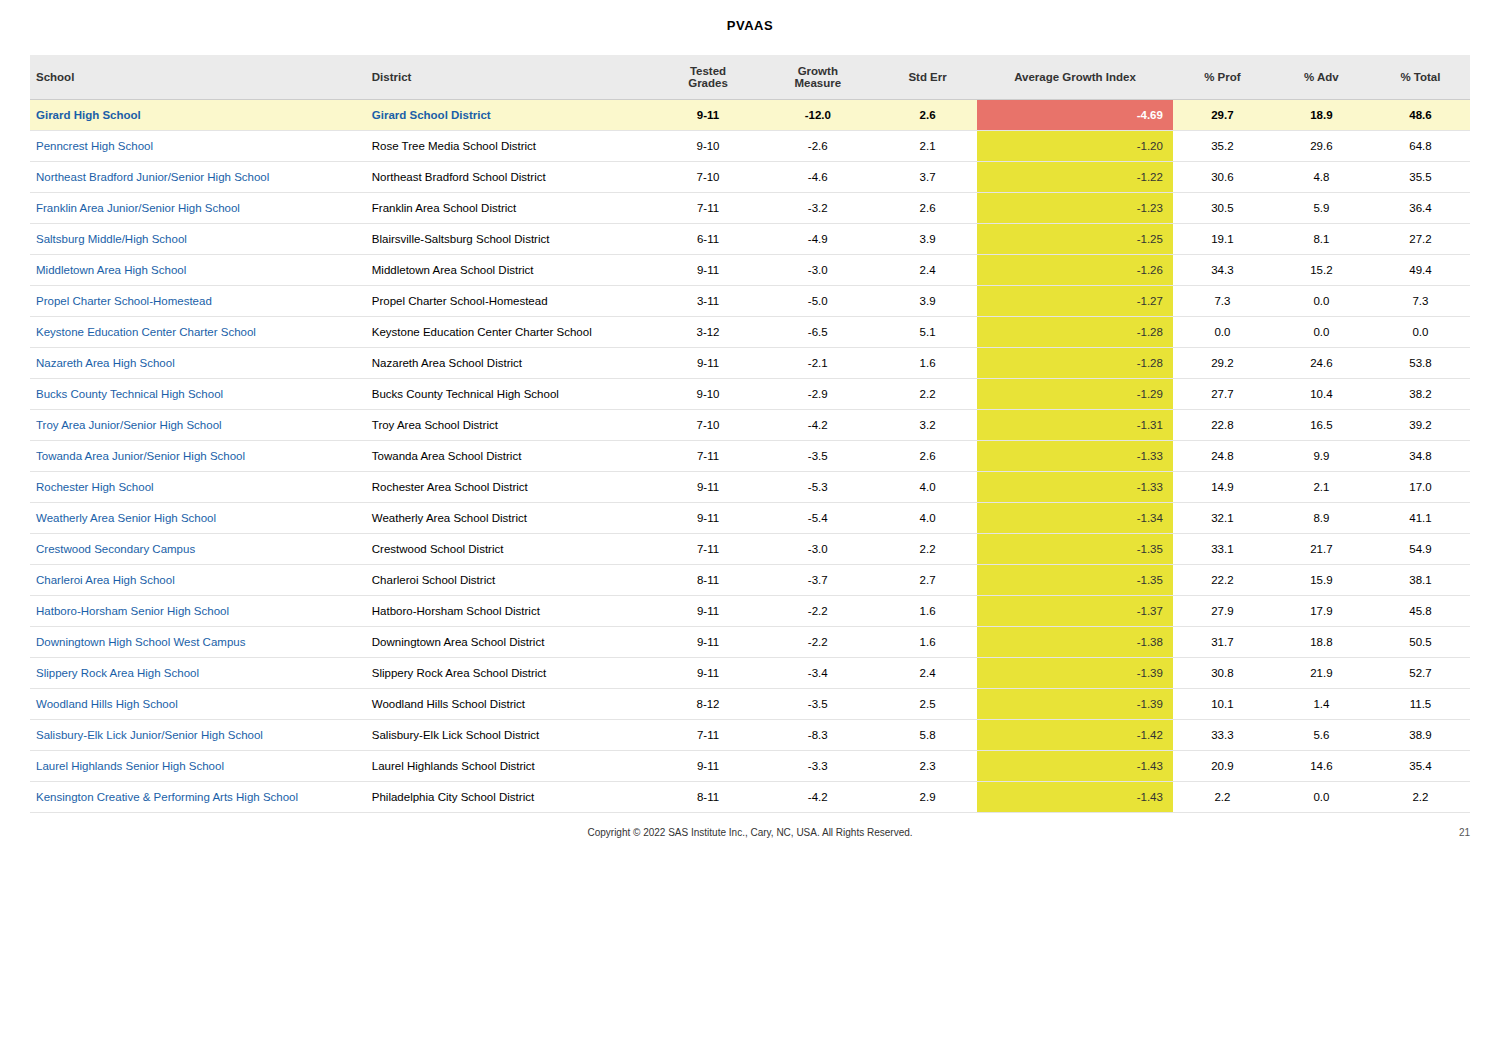PVAAS
| School | District | Tested Grades | Growth Measure | Std Err | Average Growth Index | % Prof | % Adv | % Total |
| --- | --- | --- | --- | --- | --- | --- | --- | --- |
| Girard High School | Girard School District | 9-11 | -12.0 | 2.6 | -4.69 | 29.7 | 18.9 | 48.6 |
| Penncrest High School | Rose Tree Media School District | 9-10 | -2.6 | 2.1 | -1.20 | 35.2 | 29.6 | 64.8 |
| Northeast Bradford Junior/Senior High School | Northeast Bradford School District | 7-10 | -4.6 | 3.7 | -1.22 | 30.6 | 4.8 | 35.5 |
| Franklin Area Junior/Senior High School | Franklin Area School District | 7-11 | -3.2 | 2.6 | -1.23 | 30.5 | 5.9 | 36.4 |
| Saltsburg Middle/High School | Blairsville-Saltsburg School District | 6-11 | -4.9 | 3.9 | -1.25 | 19.1 | 8.1 | 27.2 |
| Middletown Area High School | Middletown Area School District | 9-11 | -3.0 | 2.4 | -1.26 | 34.3 | 15.2 | 49.4 |
| Propel Charter School-Homestead | Propel Charter School-Homestead | 3-11 | -5.0 | 3.9 | -1.27 | 7.3 | 0.0 | 7.3 |
| Keystone Education Center Charter School | Keystone Education Center Charter School | 3-12 | -6.5 | 5.1 | -1.28 | 0.0 | 0.0 | 0.0 |
| Nazareth Area High School | Nazareth Area School District | 9-11 | -2.1 | 1.6 | -1.28 | 29.2 | 24.6 | 53.8 |
| Bucks County Technical High School | Bucks County Technical High School | 9-10 | -2.9 | 2.2 | -1.29 | 27.7 | 10.4 | 38.2 |
| Troy Area Junior/Senior High School | Troy Area School District | 7-10 | -4.2 | 3.2 | -1.31 | 22.8 | 16.5 | 39.2 |
| Towanda Area Junior/Senior High School | Towanda Area School District | 7-11 | -3.5 | 2.6 | -1.33 | 24.8 | 9.9 | 34.8 |
| Rochester High School | Rochester Area School District | 9-11 | -5.3 | 4.0 | -1.33 | 14.9 | 2.1 | 17.0 |
| Weatherly Area Senior High School | Weatherly Area School District | 9-11 | -5.4 | 4.0 | -1.34 | 32.1 | 8.9 | 41.1 |
| Crestwood Secondary Campus | Crestwood School District | 7-11 | -3.0 | 2.2 | -1.35 | 33.1 | 21.7 | 54.9 |
| Charleroi Area High School | Charleroi School District | 8-11 | -3.7 | 2.7 | -1.35 | 22.2 | 15.9 | 38.1 |
| Hatboro-Horsham Senior High School | Hatboro-Horsham School District | 9-11 | -2.2 | 1.6 | -1.37 | 27.9 | 17.9 | 45.8 |
| Downingtown High School West Campus | Downingtown Area School District | 9-11 | -2.2 | 1.6 | -1.38 | 31.7 | 18.8 | 50.5 |
| Slippery Rock Area High School | Slippery Rock Area School District | 9-11 | -3.4 | 2.4 | -1.39 | 30.8 | 21.9 | 52.7 |
| Woodland Hills High School | Woodland Hills School District | 8-12 | -3.5 | 2.5 | -1.39 | 10.1 | 1.4 | 11.5 |
| Salisbury-Elk Lick Junior/Senior High School | Salisbury-Elk Lick School District | 7-11 | -8.3 | 5.8 | -1.42 | 33.3 | 5.6 | 38.9 |
| Laurel Highlands Senior High School | Laurel Highlands School District | 9-11 | -3.3 | 2.3 | -1.43 | 20.9 | 14.6 | 35.4 |
| Kensington Creative & Performing Arts High School | Philadelphia City School District | 8-11 | -4.2 | 2.9 | -1.43 | 2.2 | 0.0 | 2.2 |
Copyright © 2022 SAS Institute Inc., Cary, NC, USA. All Rights Reserved. 21